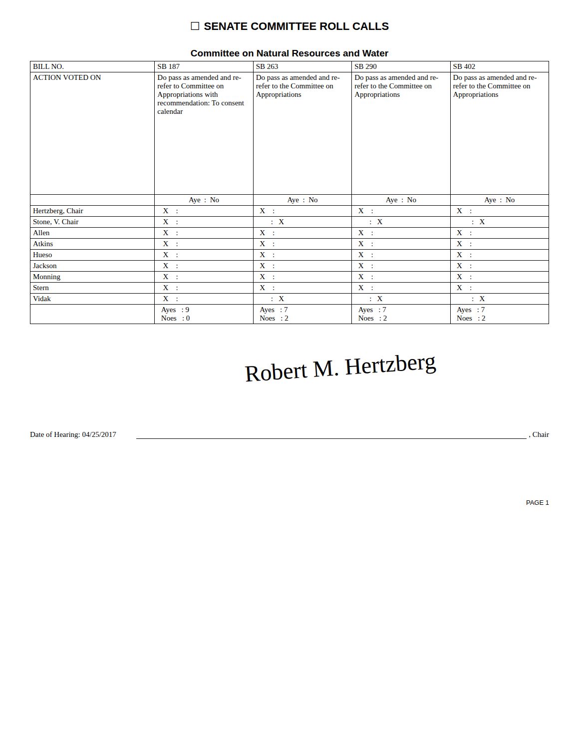☐SENATE COMMITTEE ROLL CALLS
Committee on Natural Resources and Water
| BILL NO. | SB 187 | SB 263 | SB 290 | SB 402 |
| ACTION VOTED ON | Do pass as amended and re-refer to Committee on Appropriations with recommendation: To consent calendar | Do pass as amended and re-refer to the Committee on Appropriations | Do pass as amended and re-refer to the Committee on Appropriations | Do pass as amended and re-refer to the Committee on Appropriations |
| | Aye : No | Aye : No | Aye : No | Aye : No |
| Hertzberg, Chair | X : | X : | X : | X : |
| Stone, V. Chair | X : | : X | : X | : X |
| Allen | X : | X : | X : | X : |
| Atkins | X : | X : | X : | X : |
| Hueso | X : | X : | X : | X : |
| Jackson | X : | X : | X : | X : |
| Monning | X : | X : | X : | X : |
| Stern | X : | X : | X : | X : |
| Vidak | X : | : X | : X | : X |
| | Ayes : 9 Noes : 0 | Ayes : 7 Noes : 2 | Ayes : 7 Noes : 2 | Ayes : 7 Noes : 2 |
Robert M. Hertzberg
Date of Hearing: 04/25/2017 , Chair
PAGE 1